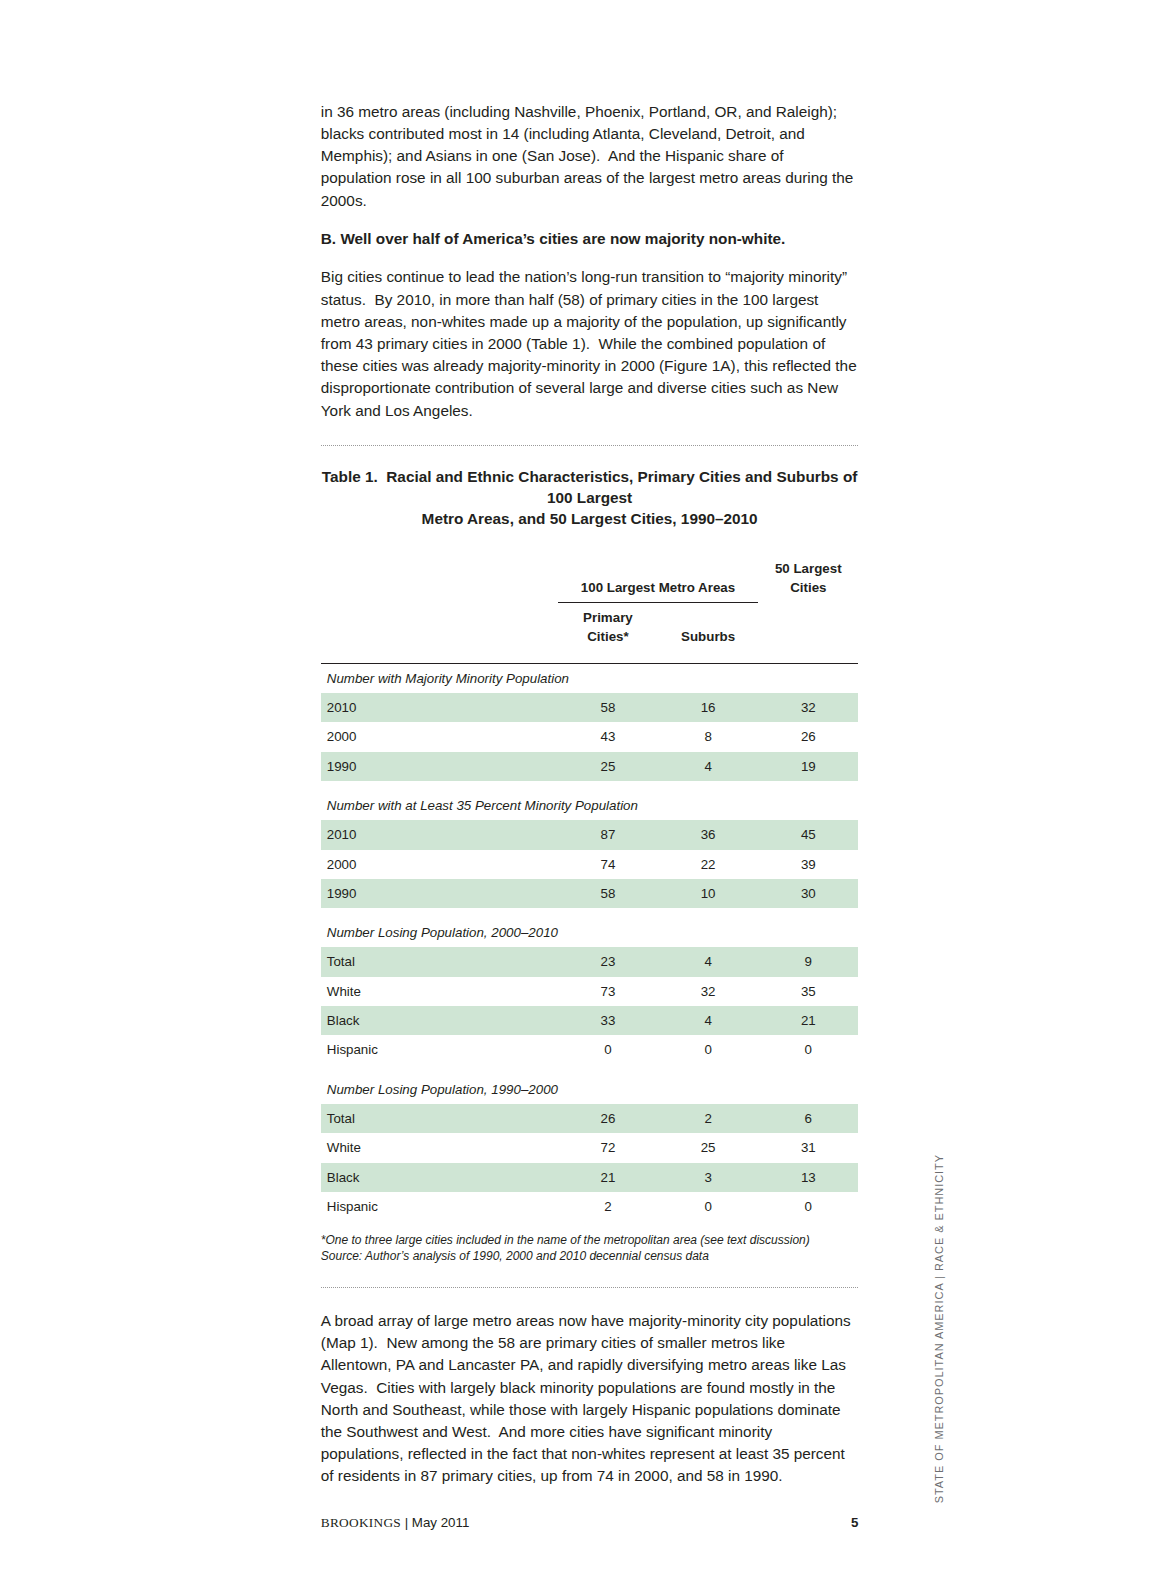in 36 metro areas (including Nashville, Phoenix, Portland, OR, and Raleigh); blacks contributed most in 14 (including Atlanta, Cleveland, Detroit, and Memphis); and Asians in one (San Jose). And the Hispanic share of population rose in all 100 suburban areas of the largest metro areas during the 2000s.
B. Well over half of America’s cities are now majority non-white.
Big cities continue to lead the nation’s long-run transition to “majority minority” status. By 2010, in more than half (58) of primary cities in the 100 largest metro areas, non-whites made up a majority of the population, up significantly from 43 primary cities in 2000 (Table 1). While the combined population of these cities was already majority-minority in 2000 (Figure 1A), this reflected the disproportionate contribution of several large and diverse cities such as New York and Los Angeles.
Table 1. Racial and Ethnic Characteristics, Primary Cities and Suburbs of 100 Largest
Metro Areas, and 50 Largest Cities, 1990–2010
| | 100 Largest Metro Areas | 50 Largest Cities |
| | Primary Cities* | Suburbs | |
| Number with Majority Minority Population |
| 2010 | 58 | 16 | 32 |
| 2000 | 43 | 8 | 26 |
| 1990 | 25 | 4 | 19 |
| Number with at Least 35 Percent Minority Population |
| 2010 | 87 | 36 | 45 |
| 2000 | 74 | 22 | 39 |
| 1990 | 58 | 10 | 30 |
| Number Losing Population, 2000–2010 |
| Total | 23 | 4 | 9 |
| White | 73 | 32 | 35 |
| Black | 33 | 4 | 21 |
| Hispanic | 0 | 0 | 0 |
| Number Losing Population, 1990–2000 |
| Total | 26 | 2 | 6 |
| White | 72 | 25 | 31 |
| Black | 21 | 3 | 13 |
| Hispanic | 2 | 0 | 0 |
*One to three large cities included in the name of the metropolitan area (see text discussion)
Source: Author’s analysis of 1990, 2000 and 2010 decennial census data
A broad array of large metro areas now have majority-minority city populations (Map 1). New among the 58 are primary cities of smaller metros like Allentown, PA and Lancaster PA, and rapidly diversifying metro areas like Las Vegas. Cities with largely black minority populations are found mostly in the North and Southeast, while those with largely Hispanic populations dominate the Southwest and West. And more cities have significant minority populations, reflected in the fact that non-whites represent at least 35 percent of residents in 87 primary cities, up from 74 in 2000, and 58 in 1990.
BROOKINGS | May 2011 5
STATE OF METROPOLITAN AMERICA | RACE & ETHNICITY